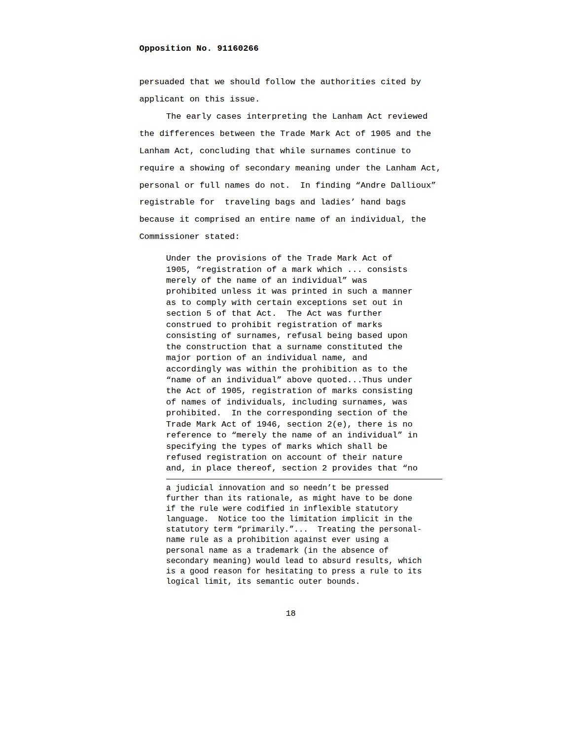Opposition No. 91160266
persuaded that we should follow the authorities cited by
applicant on this issue.
The early cases interpreting the Lanham Act reviewed
the differences between the Trade Mark Act of 1905 and the
Lanham Act, concluding that while surnames continue to
require a showing of secondary meaning under the Lanham Act,
personal or full names do not. In finding “Andre Dallioux”
registrable for traveling bags and ladies’ hand bags
because it comprised an entire name of an individual, the
Commissioner stated:
Under the provisions of the Trade Mark Act of
1905, “registration of a mark which ... consists
merely of the name of an individual” was
prohibited unless it was printed in such a manner
as to comply with certain exceptions set out in
section 5 of that Act. The Act was further
construed to prohibit registration of marks
consisting of surnames, refusal being based upon
the construction that a surname constituted the
major portion of an individual name, and
accordingly was within the prohibition as to the
“name of an individual” above quoted...Thus under
the Act of 1905, registration of marks consisting
of names of individuals, including surnames, was
prohibited. In the corresponding section of the
Trade Mark Act of 1946, section 2(e), there is no
reference to “merely the name of an individual” in
specifying the types of marks which shall be
refused registration on account of their nature
and, in place thereof, section 2 provides that “no
a judicial innovation and so needn’t be pressed
further than its rationale, as might have to be done
if the rule were codified in inflexible statutory
language. Notice too the limitation implicit in the
statutory term “primarily.”... Treating the personal-
name rule as a prohibition against ever using a
personal name as a trademark (in the absence of
secondary meaning) would lead to absurd results, which
is a good reason for hesitating to press a rule to its
logical limit, its semantic outer bounds.
18